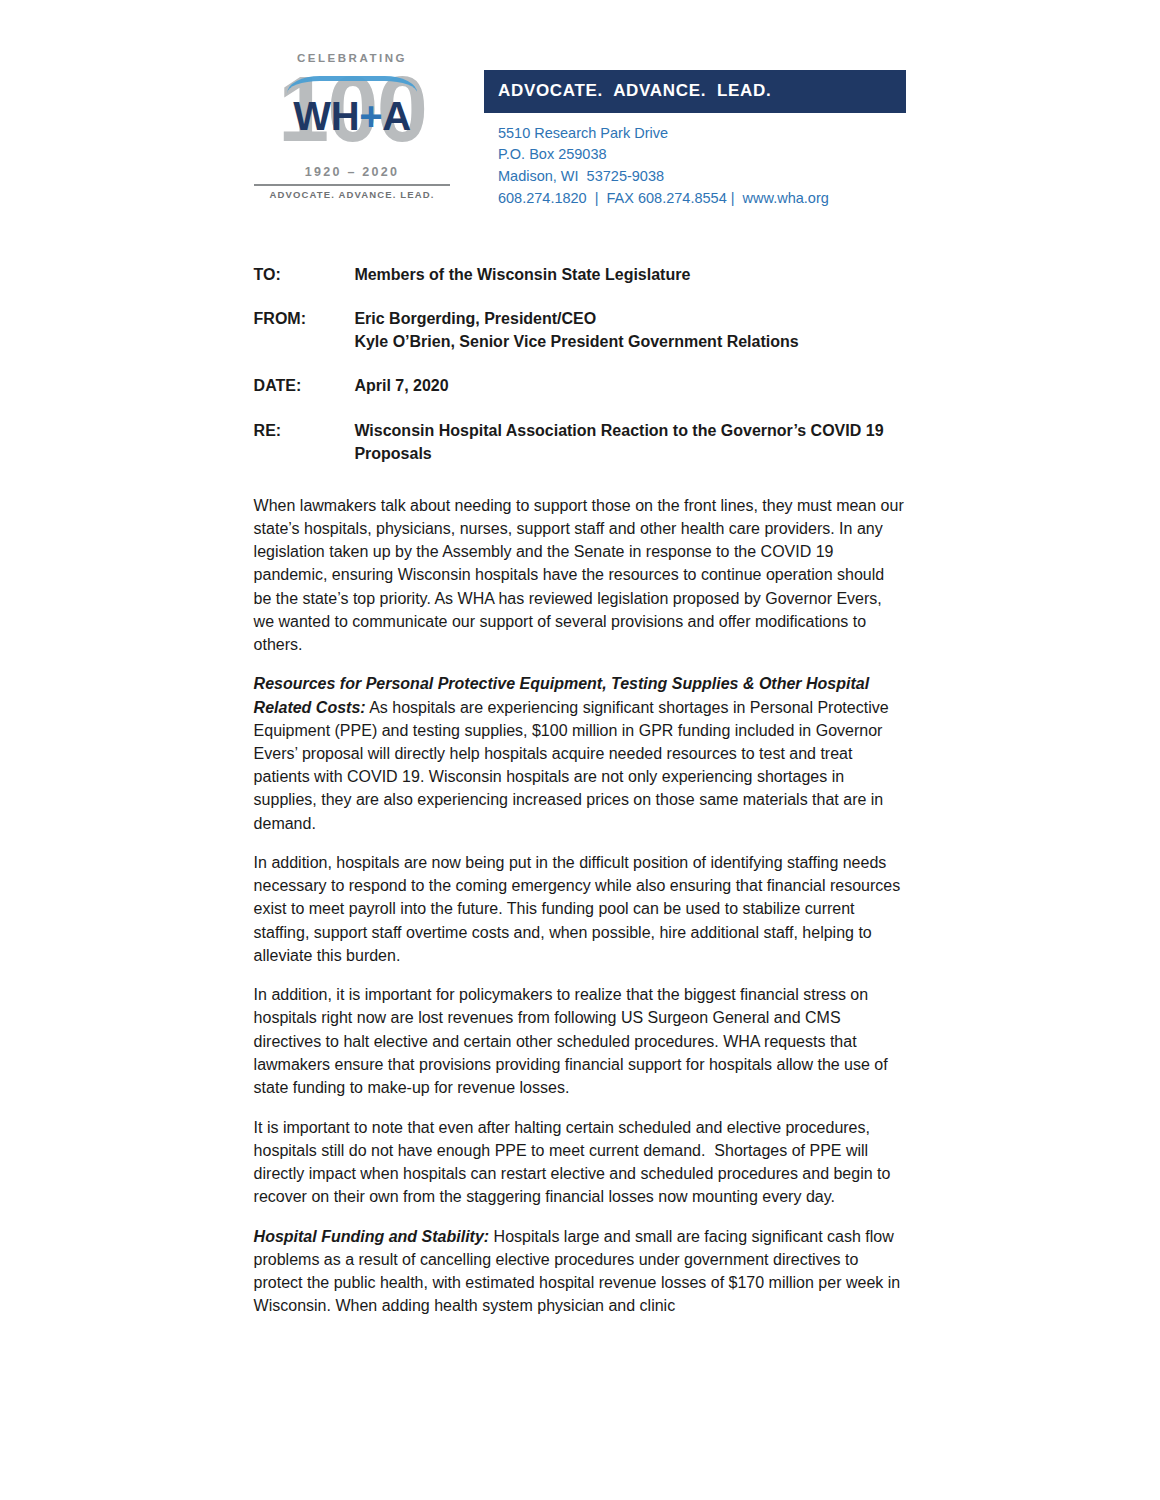CELEBRATING
100
WH+A
1920 – 2020
ADVOCATE. ADVANCE. LEAD.
ADVOCATE. ADVANCE. LEAD.
5510 Research Park Drive
P.O. Box 259038
Madison, WI 53725-9038
608.274.1820 | FAX 608.274.8554 | www.wha.org
TO:
Members of the Wisconsin State Legislature
FROM:
Eric Borgerding, President/CEO
Kyle O’Brien, Senior Vice President Government Relations
DATE:
April 7, 2020
RE:
Wisconsin Hospital Association Reaction to the Governor’s COVID 19 Proposals
When lawmakers talk about needing to support those on the front lines, they must mean our state’s hospitals, physicians, nurses, support staff and other health care providers. In any legislation taken up by the Assembly and the Senate in response to the COVID 19 pandemic, ensuring Wisconsin hospitals have the resources to continue operation should be the state’s top priority. As WHA has reviewed legislation proposed by Governor Evers, we wanted to communicate our support of several provisions and offer modifications to others.
Resources for Personal Protective Equipment, Testing Supplies & Other Hospital Related Costs: As hospitals are experiencing significant shortages in Personal Protective Equipment (PPE) and testing supplies, $100 million in GPR funding included in Governor Evers’ proposal will directly help hospitals acquire needed resources to test and treat patients with COVID 19. Wisconsin hospitals are not only experiencing shortages in supplies, they are also experiencing increased prices on those same materials that are in demand.
In addition, hospitals are now being put in the difficult position of identifying staffing needs necessary to respond to the coming emergency while also ensuring that financial resources exist to meet payroll into the future. This funding pool can be used to stabilize current staffing, support staff overtime costs and, when possible, hire additional staff, helping to alleviate this burden.
In addition, it is important for policymakers to realize that the biggest financial stress on hospitals right now are lost revenues from following US Surgeon General and CMS directives to halt elective and certain other scheduled procedures. WHA requests that lawmakers ensure that provisions providing financial support for hospitals allow the use of state funding to make-up for revenue losses.
It is important to note that even after halting certain scheduled and elective procedures, hospitals still do not have enough PPE to meet current demand. Shortages of PPE will directly impact when hospitals can restart elective and scheduled procedures and begin to recover on their own from the staggering financial losses now mounting every day.
Hospital Funding and Stability: Hospitals large and small are facing significant cash flow problems as a result of cancelling elective procedures under government directives to protect the public health, with estimated hospital revenue losses of $170 million per week in Wisconsin. When adding health system physician and clinic